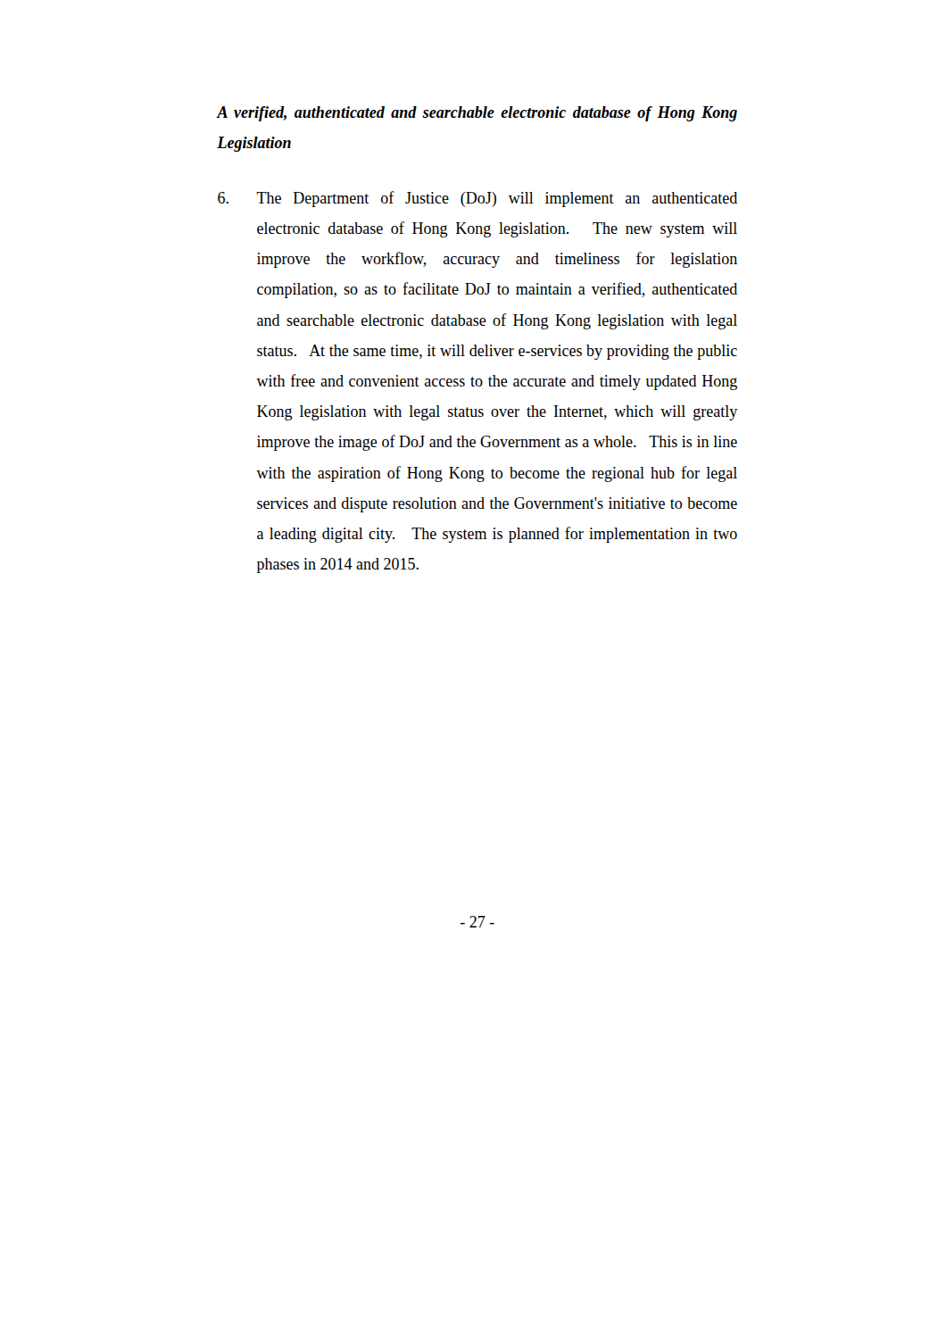A verified, authenticated and searchable electronic database of Hong Kong Legislation
6.
The Department of Justice (DoJ) will implement an authenticated electronic database of Hong Kong legislation. The new system will improve the workflow, accuracy and timeliness for legislation compilation, so as to facilitate DoJ to maintain a verified, authenticated and searchable electronic database of Hong Kong legislation with legal status. At the same time, it will deliver e-services by providing the public with free and convenient access to the accurate and timely updated Hong Kong legislation with legal status over the Internet, which will greatly improve the image of DoJ and the Government as a whole. This is in line with the aspiration of Hong Kong to become the regional hub for legal services and dispute resolution and the Government's initiative to become a leading digital city. The system is planned for implementation in two phases in 2014 and 2015.
- 27 -